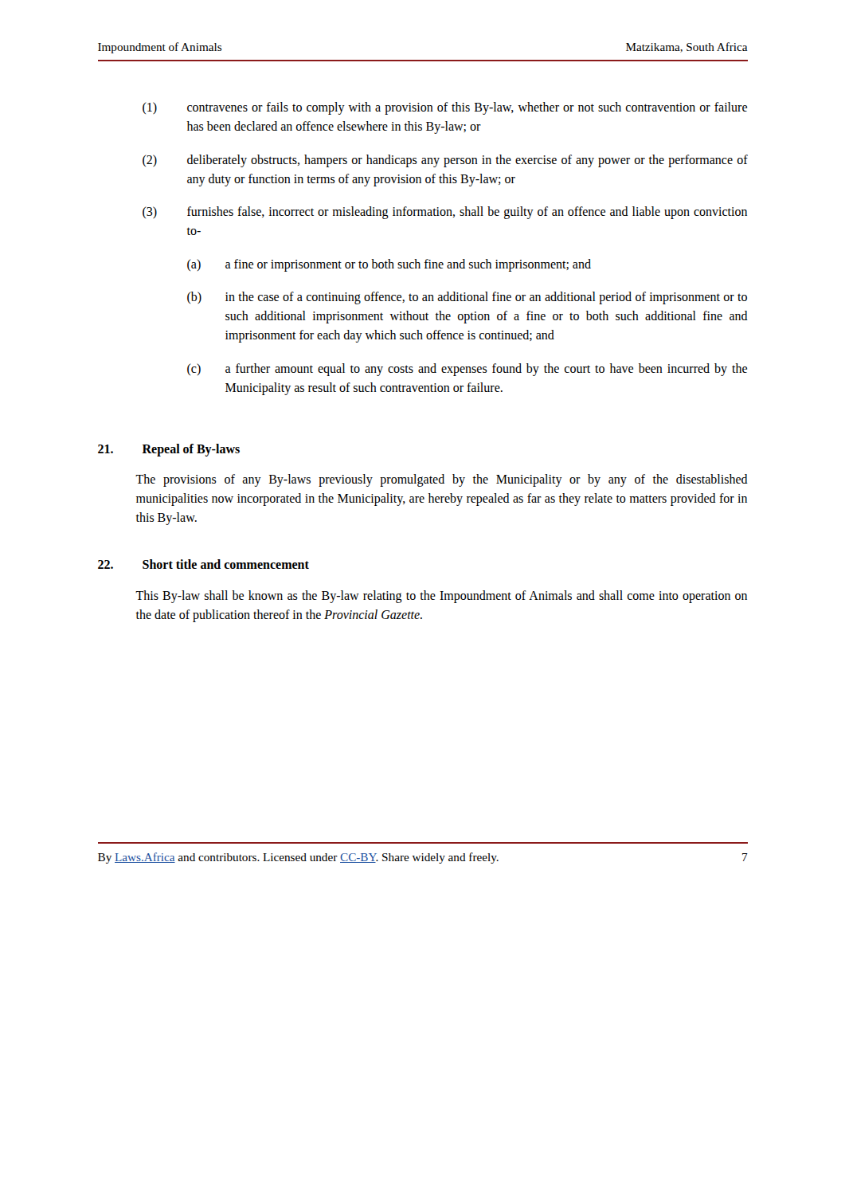Impoundment of Animals
Matzikama, South Africa
(1) contravenes or fails to comply with a provision of this By-law, whether or not such contravention or failure has been declared an offence elsewhere in this By-law; or
(2) deliberately obstructs, hampers or handicaps any person in the exercise of any power or the performance of any duty or function in terms of any provision of this By-law; or
(3) furnishes false, incorrect or misleading information, shall be guilty of an offence and liable upon conviction to-
(a) a fine or imprisonment or to both such fine and such imprisonment; and
(b) in the case of a continuing offence, to an additional fine or an additional period of imprisonment or to such additional imprisonment without the option of a fine or to both such additional fine and imprisonment for each day which such offence is continued; and
(c) a further amount equal to any costs and expenses found by the court to have been incurred by the Municipality as result of such contravention or failure.
21. Repeal of By-laws
The provisions of any By-laws previously promulgated by the Municipality or by any of the disestablished municipalities now incorporated in the Municipality, are hereby repealed as far as they relate to matters provided for in this By-law.
22. Short title and commencement
This By-law shall be known as the By-law relating to the Impoundment of Animals and shall come into operation on the date of publication thereof in the Provincial Gazette.
By Laws.Africa and contributors. Licensed under CC-BY. Share widely and freely.
7